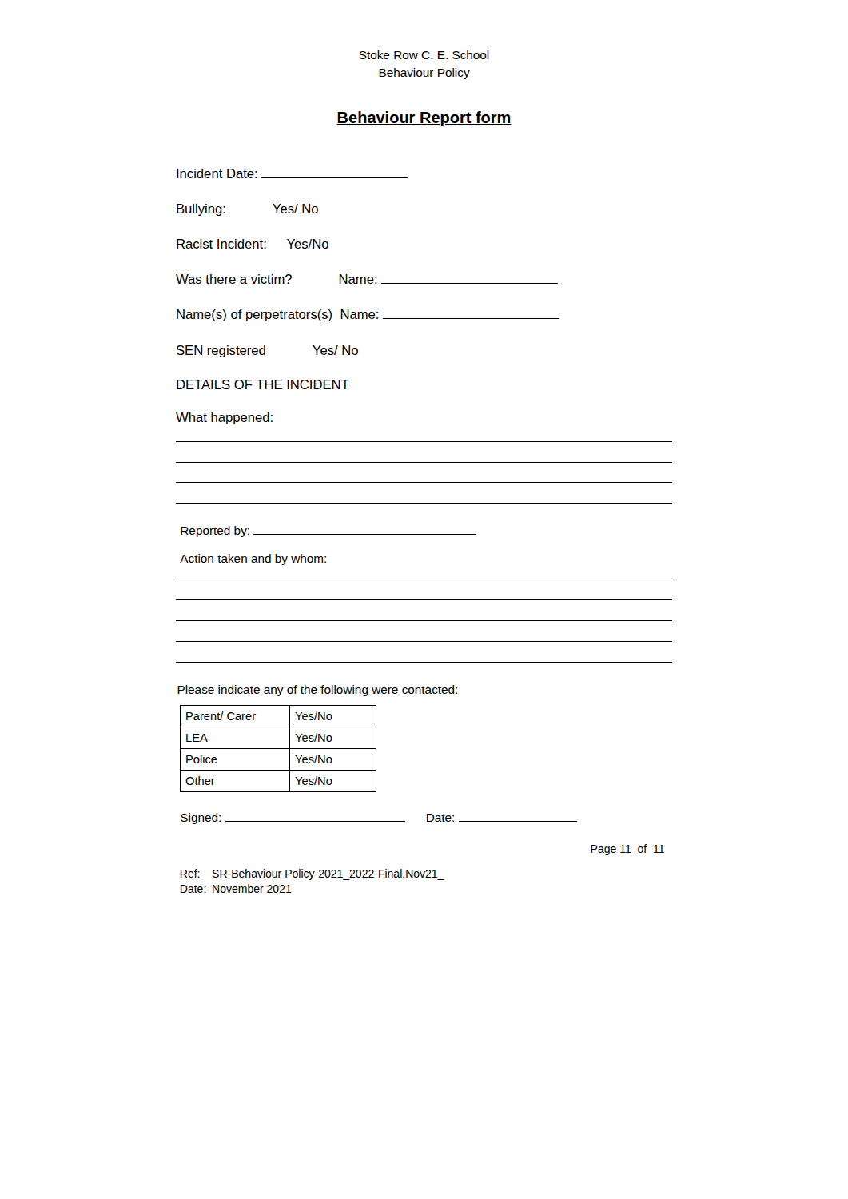Stoke Row C. E. School
Behaviour Policy
Behaviour Report form
Incident Date:
Bullying: Yes/ No
Racist Incident: Yes/No
Was there a victim? Name:
Name(s) of perpetrators(s) Name:
SEN registered Yes/ No
DETAILS OF THE INCIDENT
What happened:
Reported by:
Action taken and by whom:
Please indicate any of the following were contacted:
| Parent/ Carer | Yes/No |
| LEA | Yes/No |
| Police | Yes/No |
| Other | Yes/No |
Signed: Date:
Page 11 of 11
Ref: SR-Behaviour Policy-2021_2022-Final.Nov21_
Date: November 2021